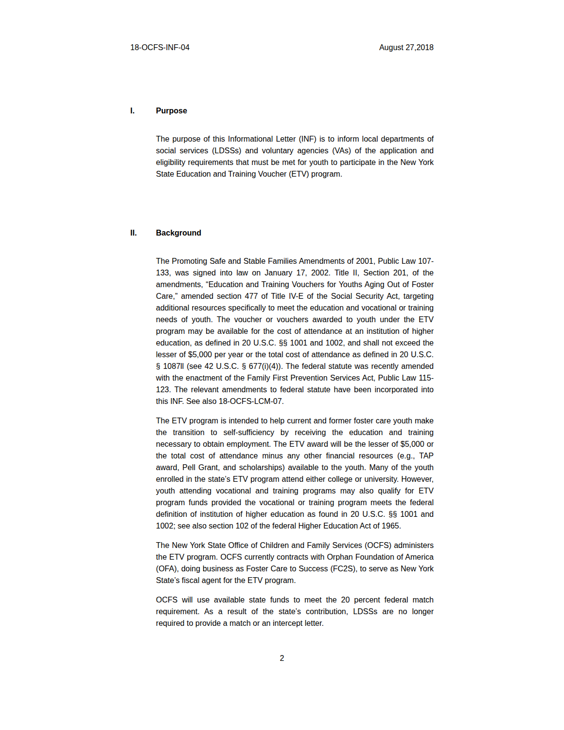18-OCFS-INF-04 August 27,2018
I.
Purpose
The purpose of this Informational Letter (INF) is to inform local departments of social services (LDSSs) and voluntary agencies (VAs) of the application and eligibility requirements that must be met for youth to participate in the New York State Education and Training Voucher (ETV) program.
II.
Background
The Promoting Safe and Stable Families Amendments of 2001, Public Law 107-133, was signed into law on January 17, 2002. Title II, Section 201, of the amendments, “Education and Training Vouchers for Youths Aging Out of Foster Care,” amended section 477 of Title IV-E of the Social Security Act, targeting additional resources specifically to meet the education and vocational or training needs of youth. The voucher or vouchers awarded to youth under the ETV program may be available for the cost of attendance at an institution of higher education, as defined in 20 U.S.C. §§ 1001 and 1002, and shall not exceed the lesser of $5,000 per year or the total cost of attendance as defined in 20 U.S.C. § 1087ll (see 42 U.S.C. § 677(i)(4)). The federal statute was recently amended with the enactment of the Family First Prevention Services Act, Public Law 115-123. The relevant amendments to federal statute have been incorporated into this INF. See also 18-OCFS-LCM-07.
The ETV program is intended to help current and former foster care youth make the transition to self-sufficiency by receiving the education and training necessary to obtain employment. The ETV award will be the lesser of $5,000 or the total cost of attendance minus any other financial resources (e.g., TAP award, Pell Grant, and scholarships) available to the youth. Many of the youth enrolled in the state’s ETV program attend either college or university. However, youth attending vocational and training programs may also qualify for ETV program funds provided the vocational or training program meets the federal definition of institution of higher education as found in 20 U.S.C. §§ 1001 and 1002; see also section 102 of the federal Higher Education Act of 1965.
The New York State Office of Children and Family Services (OCFS) administers the ETV program. OCFS currently contracts with Orphan Foundation of America (OFA), doing business as Foster Care to Success (FC2S), to serve as New York State’s fiscal agent for the ETV program.
OCFS will use available state funds to meet the 20 percent federal match requirement. As a result of the state’s contribution, LDSSs are no longer required to provide a match or an intercept letter.
2